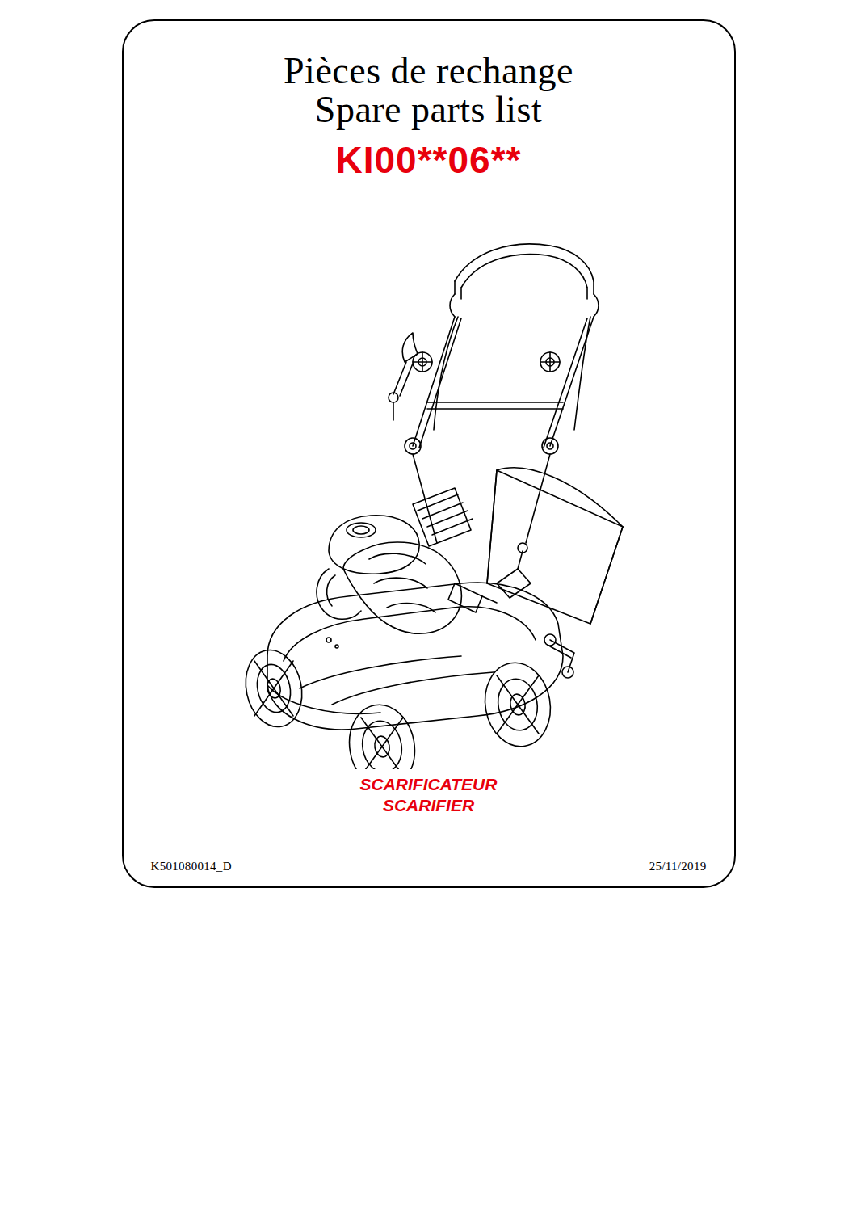Pièces de rechange
Spare parts list
KI00**06**
Scarificateur — vue en perspective
SCARIFICATEUR
SCARIFIER
K501080014_D 25/11/2019